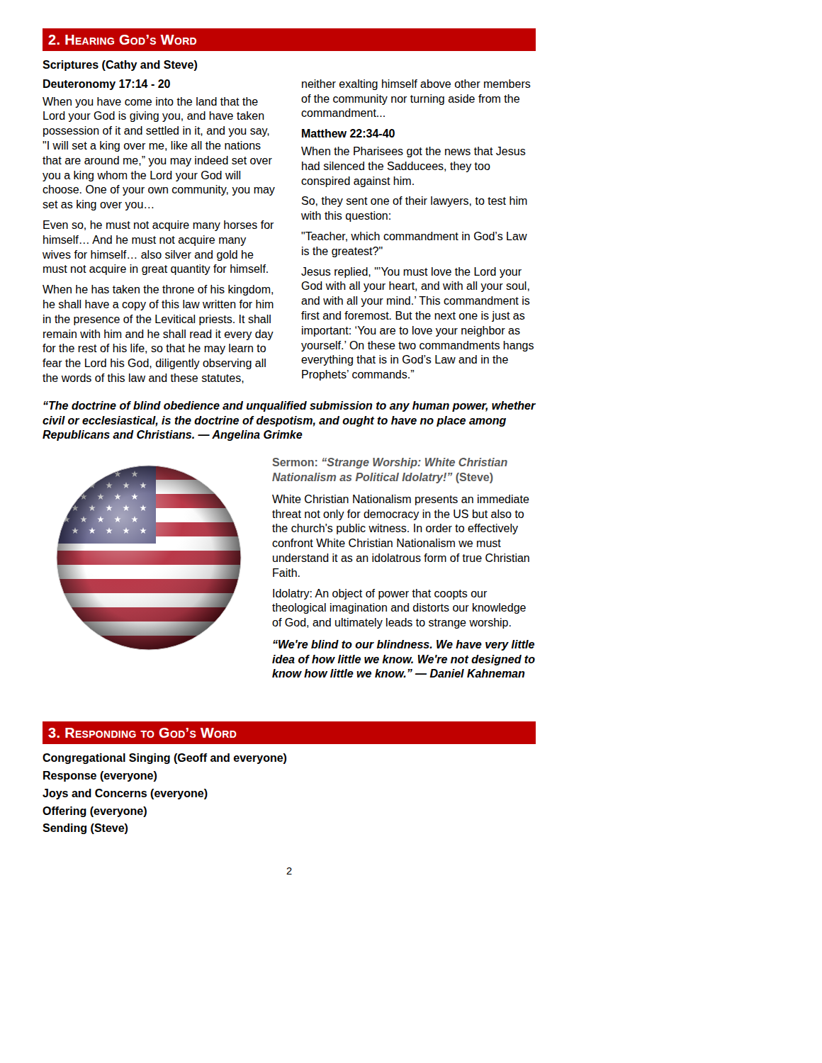2. Hearing God’s Word
Scriptures (Cathy and Steve)
Deuteronomy 17:14 - 20
When you have come into the land that the Lord your God is giving you, and have taken possession of it and settled in it, and you say, "I will set a king over me, like all the nations that are around me,” you may indeed set over you a king whom the Lord your God will choose. One of your own community, you may set as king over you…
Even so, he must not acquire many horses for himself… And he must not acquire many wives for himself… also silver and gold he must not acquire in great quantity for himself.
When he has taken the throne of his kingdom, he shall have a copy of this law written for him in the presence of the Levitical priests. It shall remain with him and he shall read it every day for the rest of his life, so that he may learn to fear the Lord his God, diligently observing all the words of this law and these statutes,
neither exalting himself above other members of the community nor turning aside from the commandment...
Matthew 22:34-40
When the Pharisees got the news that Jesus had silenced the Sadducees, they too conspired against him.
So, they sent one of their lawyers, to test him with this question:
"Teacher, which commandment in God’s Law is the greatest?"
Jesus replied, "’You must love the Lord your God with all your heart, and with all your soul, and with all your mind.’ This commandment is first and foremost. But the next one is just as important: ‘You are to love your neighbor as yourself.’ On these two commandments hangs everything that is in God’s Law and in the Prophets’ commands.”
“The doctrine of blind obedience and unqualified submission to any human power, whether civil or ecclesiastical, is the doctrine of despotism, and ought to have no place among Republicans and Christians. — Angelina Grimke
Sermon: “Strange Worship: White Christian Nationalism as Political Idolatry!” (Steve)
White Christian Nationalism presents an immediate threat not only for democracy in the US but also to the church's public witness. In order to effectively confront White Christian Nationalism we must understand it as an idolatrous form of true Christian Faith.
Idolatry: An object of power that coopts our theological imagination and distorts our knowledge of God, and ultimately leads to strange worship.
“We're blind to our blindness. We have very little idea of how little we know. We're not designed to know how little we know.” — Daniel Kahneman
3. Responding to God’s Word
Congregational Singing (Geoff and everyone)
Response (everyone)
Joys and Concerns (everyone)
Offering (everyone)
Sending (Steve)
2